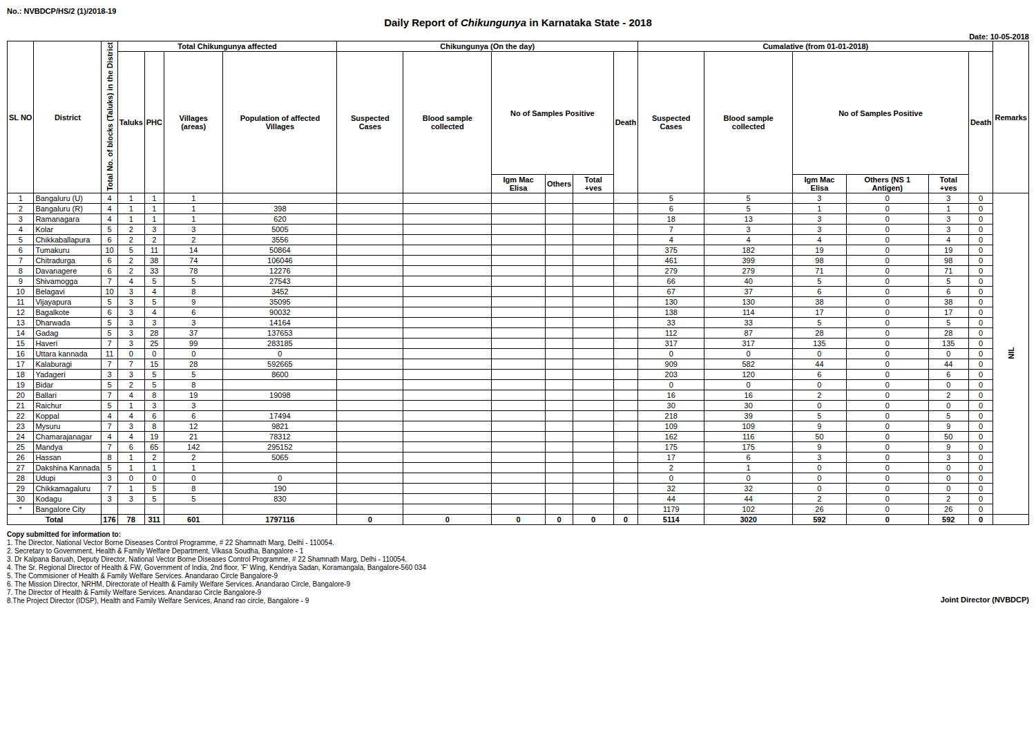No.: NVBDCP/HS/2 (1)/2018-19
Daily Report of Chikungunya in Karnataka State - 2018
Date: 10-05-2018
| SL NO | District | Total No. of blocks (Taluks) in the District | Total Chikungunya affected | Chikungunya (On the day) | Cumalative (from 01-01-2018) | Remarks |
| --- | --- | --- | --- | --- | --- | --- |
| Taluks | PHC | Villages (areas) | Population of affected Villages | Suspected Cases | Blood sample collected | No of Samples Positive | Death | Suspected Cases | Blood sample collected | No of Samples Positive | Death |
| Igm Mac Elisa | Others | Total +ves | Igm Mac Elisa | Others (NS 1 Antigen) | Total +ves |
| 1 | Bangaluru (U) | 4 | 1 | 1 | 1 | | | | | | | | 5 | 5 | 3 | 0 | 3 | 0 | NIL |
| 2 | Bangaluru (R) | 4 | 1 | 1 | 1 | 398 | | | | | | | 6 | 5 | 1 | 0 | 1 | 0 |
| 3 | Ramanagara | 4 | 1 | 1 | 1 | 620 | | | | | | | 18 | 13 | 3 | 0 | 3 | 0 |
| 4 | Kolar | 5 | 2 | 3 | 3 | 5005 | | | | | | | 7 | 3 | 3 | 0 | 3 | 0 |
| 5 | Chikkaballapura | 6 | 2 | 2 | 2 | 3556 | | | | | | | 4 | 4 | 4 | 0 | 4 | 0 |
| 6 | Tumakuru | 10 | 5 | 11 | 14 | 50864 | | | | | | | 375 | 182 | 19 | 0 | 19 | 0 |
| 7 | Chitradurga | 6 | 2 | 38 | 74 | 106046 | | | | | | | 461 | 399 | 98 | 0 | 98 | 0 |
| 8 | Davanagere | 6 | 2 | 33 | 78 | 12276 | | | | | | | 279 | 279 | 71 | 0 | 71 | 0 |
| 9 | Shivamogga | 7 | 4 | 5 | 5 | 27543 | | | | | | | 66 | 40 | 5 | 0 | 5 | 0 |
| 10 | Belagavi | 10 | 3 | 4 | 8 | 3452 | | | | | | | 67 | 37 | 6 | 0 | 6 | 0 |
| 11 | Vijayapura | 5 | 3 | 5 | 9 | 35095 | | | | | | | 130 | 130 | 38 | 0 | 38 | 0 |
| 12 | Bagalkote | 6 | 3 | 4 | 6 | 90032 | | | | | | | 138 | 114 | 17 | 0 | 17 | 0 |
| 13 | Dharwada | 5 | 3 | 3 | 3 | 14164 | | | | | | | 33 | 33 | 5 | 0 | 5 | 0 |
| 14 | Gadag | 5 | 3 | 28 | 37 | 137653 | | | | | | | 112 | 87 | 28 | 0 | 28 | 0 |
| 15 | Haveri | 7 | 3 | 25 | 99 | 283185 | | | | | | | 317 | 317 | 135 | 0 | 135 | 0 |
| 16 | Uttara kannada | 11 | 0 | 0 | 0 | 0 | | | | | | | 0 | 0 | 0 | 0 | 0 | 0 |
| 17 | Kalaburagi | 7 | 7 | 15 | 28 | 592665 | | | | | | | 909 | 582 | 44 | 0 | 44 | 0 |
| 18 | Yadageri | 3 | 3 | 5 | 5 | 8600 | | | | | | | 203 | 120 | 6 | 0 | 6 | 0 |
| 19 | Bidar | 5 | 2 | 5 | 8 | | | | | | | | 0 | 0 | 0 | 0 | 0 | 0 |
| 20 | Ballari | 7 | 4 | 8 | 19 | 19098 | | | | | | | 16 | 16 | 2 | 0 | 2 | 0 |
| 21 | Raichur | 5 | 1 | 3 | 3 | | | | | | | | 30 | 30 | 0 | 0 | 0 | 0 |
| 22 | Koppal | 4 | 4 | 6 | 6 | 17494 | | | | | | | 218 | 39 | 5 | 0 | 5 | 0 |
| 23 | Mysuru | 7 | 3 | 8 | 12 | 9821 | | | | | | | 109 | 109 | 9 | 0 | 9 | 0 |
| 24 | Chamarajanagar | 4 | 4 | 19 | 21 | 78312 | | | | | | | 162 | 116 | 50 | 0 | 50 | 0 |
| 25 | Mandya | 7 | 6 | 65 | 142 | 295152 | | | | | | | 175 | 175 | 9 | 0 | 9 | 0 |
| 26 | Hassan | 8 | 1 | 2 | 2 | 5065 | | | | | | | 17 | 6 | 3 | 0 | 3 | 0 |
| 27 | Dakshina Kannada | 5 | 1 | 1 | 1 | | | | | | | | 2 | 1 | 0 | 0 | 0 | 0 |
| 28 | Udupi | 3 | 0 | 0 | 0 | 0 | | | | | | | 0 | 0 | 0 | 0 | 0 | 0 |
| 29 | Chikkamagaluru | 7 | 1 | 5 | 8 | 190 | | | | | | | 32 | 32 | 0 | 0 | 0 | 0 |
| 30 | Kodagu | 3 | 3 | 5 | 5 | 830 | | | | | | | 44 | 44 | 2 | 0 | 2 | 0 |
| * | Bangalore City | | | | | | | | | | | | 1179 | 102 | 26 | 0 | 26 | 0 |
| Total | 176 | 78 | 311 | 601 | 1797116 | 0 | 0 | 0 | 0 | 0 | 0 | 5114 | 3020 | 592 | 0 | 592 | 0 | |
Copy submitted for information to:
1. The Director, National Vector Borne Diseases Control Programme, # 22 Shamnath Marg, Delhi - 110054.
2. Secretary to Government, Health & Family Welfare Department, Vikasa Soudha, Bangalore - 1
3. Dr Kalpana Baruah, Deputy Director, National Vector Borne Diseases Control Programme, # 22 Shamnath Marg, Delhi - 110054.
4. The Sr. Regional Director of Health & FW, Government of India, 2nd floor, 'F' Wing, Kendriya Sadan, Koramangala, Bangalore-560 034
5. The Commisioner of Health & Family Welfare Services. Anandarao Circle Bangalore-9
6. The Mission Director, NRHM, Directorate of Health & Family Welfare Services. Anandarao Circle, Bangalore-9
7. The Director of Health & Family Welfare Services. Anandarao Circle Bangalore-9
8.The Project Director (IDSP), Health and Family Welfare Services, Anand rao circle, Bangalore - 9
Joint Director (NVBDCP)